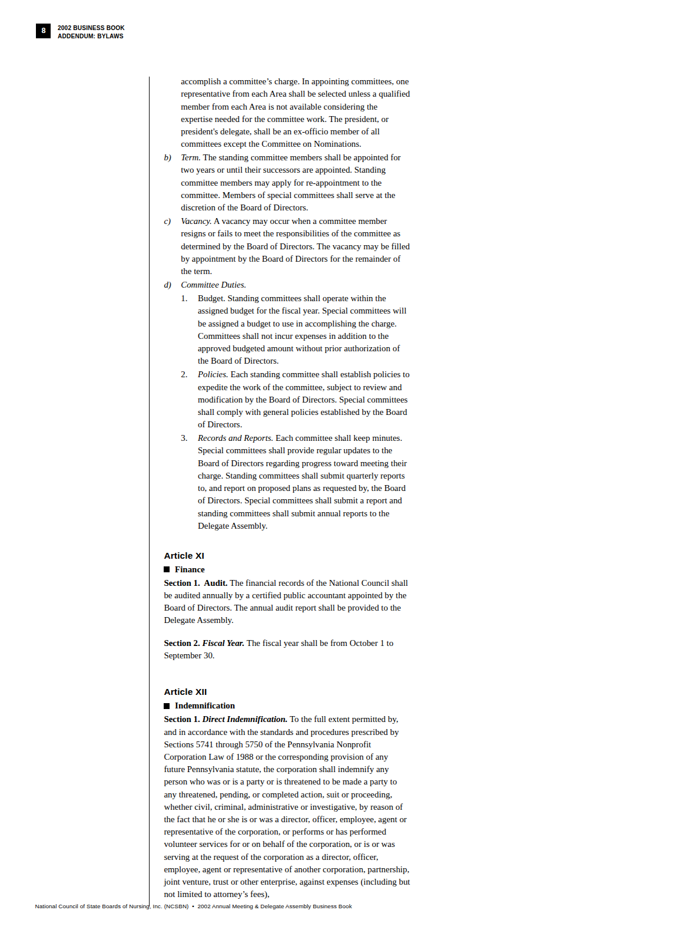8
2002 BUSINESS BOOK
ADDENDUM: BYLAWS
accomplish a committee’s charge. In appointing committees, one representative from each Area shall be selected unless a qualified member from each Area is not available considering the expertise needed for the committee work. The president, or president's delegate, shall be an ex-officio member of all committees except the Committee on Nominations.
b) Term. The standing committee members shall be appointed for two years or until their successors are appointed. Standing committee members may apply for re-appointment to the committee. Members of special committees shall serve at the discretion of the Board of Directors.
c) Vacancy. A vacancy may occur when a committee member resigns or fails to meet the responsibilities of the committee as determined by the Board of Directors. The vacancy may be filled by appointment by the Board of Directors for the remainder of the term.
d) Committee Duties.
1. Budget. Standing committees shall operate within the assigned budget for the fiscal year. Special committees will be assigned a budget to use in accomplishing the charge. Committees shall not incur expenses in addition to the approved budgeted amount without prior authorization of the Board of Directors.
2. Policies. Each standing committee shall establish policies to expedite the work of the committee, subject to review and modification by the Board of Directors. Special committees shall comply with general policies established by the Board of Directors.
3. Records and Reports. Each committee shall keep minutes. Special committees shall provide regular updates to the Board of Directors regarding progress toward meeting their charge. Standing committees shall submit quarterly reports to, and report on proposed plans as requested by, the Board of Directors. Special committees shall submit a report and standing committees shall submit annual reports to the Delegate Assembly.
Article XI
Finance
Section 1. Audit. The financial records of the National Council shall be audited annually by a certified public accountant appointed by the Board of Directors. The annual audit report shall be provided to the Delegate Assembly.
Section 2. Fiscal Year. The fiscal year shall be from October 1 to September 30.
Article XII
Indemnification
Section 1. Direct Indemnification. To the full extent permitted by, and in accordance with the standards and procedures prescribed by Sections 5741 through 5750 of the Pennsylvania Nonprofit Corporation Law of 1988 or the corresponding provision of any future Pennsylvania statute, the corporation shall indemnify any person who was or is a party or is threatened to be made a party to any threatened, pending, or completed action, suit or proceeding, whether civil, criminal, administrative or investigative, by reason of the fact that he or she is or was a director, officer, employee, agent or representative of the corporation, or performs or has performed volunteer services for or on behalf of the corporation, or is or was serving at the request of the corporation as a director, officer, employee, agent or representative of another corporation, partnership, joint venture, trust or other enterprise, against expenses (including but not limited to attorney’s fees),
National Council of State Boards of Nursing, Inc. (NCSBN) • 2002 Annual Meeting & Delegate Assembly Business Book